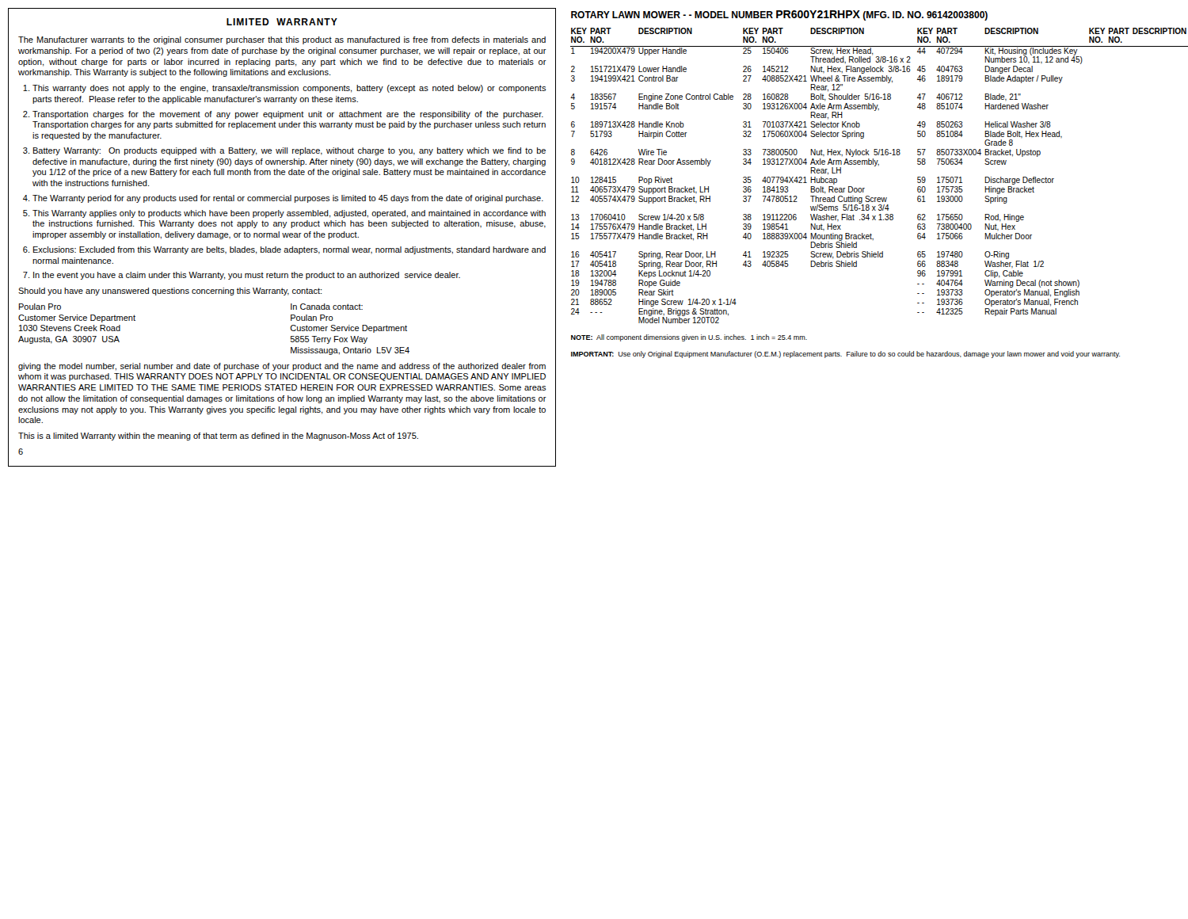LIMITED WARRANTY
The Manufacturer warrants to the original consumer purchaser that this product as manufactured is free from defects in materials and workmanship. For a period of two (2) years from date of purchase by the original consumer purchaser, we will repair or replace, at our option, without charge for parts or labor incurred in replacing parts, any part which we find to be defective due to materials or workmanship. This Warranty is subject to the following limitations and exclusions.
This warranty does not apply to the engine, transaxle/transmission components, battery (except as noted below) or components parts thereof. Please refer to the applicable manufacturer's warranty on these items.
Transportation charges for the movement of any power equipment unit or attachment are the responsibility of the purchaser. Transportation charges for any parts submitted for replacement under this warranty must be paid by the purchaser unless such return is requested by the manufacturer.
Battery Warranty: On products equipped with a Battery, we will replace, without charge to you, any battery which we find to be defective in manufacture, during the first ninety (90) days of ownership. After ninety (90) days, we will exchange the Battery, charging you 1/12 of the price of a new Battery for each full month from the date of the original sale. Battery must be maintained in accordance with the instructions furnished.
The Warranty period for any products used for rental or commercial purposes is limited to 45 days from the date of original purchase.
This Warranty applies only to products which have been properly assembled, adjusted, operated, and maintained in accordance with the instructions furnished. This Warranty does not apply to any product which has been subjected to alteration, misuse, abuse, improper assembly or installation, delivery damage, or to normal wear of the product.
Exclusions: Excluded from this Warranty are belts, blades, blade adapters, normal wear, normal adjustments, standard hardware and normal maintenance.
In the event you have a claim under this Warranty, you must return the product to an authorized service dealer.
Should you have any unanswered questions concerning this Warranty, contact:
Poulan Pro
Customer Service Department
1030 Stevens Creek Road
Augusta, GA 30907 USA
In Canada contact:
Poulan Pro
Customer Service Department
5855 Terry Fox Way
Mississauga, Ontario L5V 3E4
giving the model number, serial number and date of purchase of your product and the name and address of the authorized dealer from whom it was purchased. THIS WARRANTY DOES NOT APPLY TO INCIDENTAL OR CONSEQUENTIAL DAMAGES AND ANY IMPLIED WARRANTIES ARE LIMITED TO THE SAME TIME PERIODS STATED HEREIN FOR OUR EXPRESSED WARRANTIES. Some areas do not allow the limitation of consequential damages or limitations of how long an implied Warranty may last, so the above limitations or exclusions may not apply to you. This Warranty gives you specific legal rights, and you may have other rights which vary from locale to locale.
This is a limited Warranty within the meaning of that term as defined in the Magnuson-Moss Act of 1975.
6
ROTARY LAWN MOWER - - MODEL NUMBER PR600Y21RHPX (MFG. ID. NO. 96142003800)
| KEY NO. | PART NO. | DESCRIPTION | | KEY NO. | PART NO. | DESCRIPTION | | KEY NO. | PART NO. | DESCRIPTION | | KEY NO. | PART NO. | DESCRIPTION |
| --- | --- | --- | --- | --- | --- | --- | --- | --- | --- | --- | --- | --- | --- | --- |
| 1 | 194200X479 | Upper Handle | | 25 | 150406 | Screw, Hex Head, Threaded, Rolled 3/8-16 x 2 | | 44 | 407294 | Kit, Housing (Includes Key Numbers 10, 11, 12 and 45) | | | | |
| 2 | 151721X479 | Lower Handle | | 26 | 145212 | Nut, Hex, Flangelock 3/8-16 | | 45 | 404763 | Danger Decal | | | | |
| 3 | 194199X421 | Control Bar | | 27 | 408852X421 | Wheel & Tire Assembly, Rear, 12" | | 46 | 189179 | Blade Adapter / Pulley | | | | |
| 4 | 183567 | Engine Zone Control Cable | | 28 | 160828 | Bolt, Shoulder 5/16-18 | | 47 | 406712 | Blade, 21" | | | | |
| 5 | 191574 | Handle Bolt | | 30 | 193126X004 | Axle Arm Assembly, Rear, RH | | 48 | 851074 | Hardened Washer | | | | |
| 6 | 189713X428 | Handle Knob | | 31 | 701037X421 | Selector Knob | | 49 | 850263 | Helical Washer 3/8 | | | | |
| 7 | 51793 | Hairpin Cotter | | 32 | 175060X004 | Selector Spring | | 50 | 851084 | Blade Bolt, Hex Head, Grade 8 | | | | |
| 8 | 6426 | Wire Tie | | 33 | 73800500 | Nut, Hex, Nylock 5/16-18 | | 57 | 850733X004 | Bracket, Upstop | | | | |
| 9 | 401812X428 | Rear Door Assembly | | 34 | 193127X004 | Axle Arm Assembly, Rear, LH | | 58 | 750634 | Screw | | | | |
| 10 | 128415 | Pop Rivet | | 35 | 407794X421 | Hubcap | | 59 | 175071 | Discharge Deflector | | | | |
| 11 | 406573X479 | Support Bracket, LH | | 36 | 184193 | Bolt, Rear Door | | 60 | 175735 | Hinge Bracket | | | | |
| 12 | 405574X479 | Support Bracket, RH | | 37 | 74780512 | Thread Cutting Screw w/Sems 5/16-18 x 3/4 | | 61 | 193000 | Spring | | | | |
| 13 | 17060410 | Screw 1/4-20 x 5/8 | | 38 | 19112206 | Washer, Flat .34 x 1.38 | | 62 | 175650 | Rod, Hinge | | | | |
| 14 | 175576X479 | Handle Bracket, LH | | 39 | 198541 | Nut, Hex | | 63 | 73800400 | Nut, Hex | | | | |
| 15 | 175577X479 | Handle Bracket, RH | | 40 | 188839X004 | Mounting Bracket, Debris Shield | | 64 | 175066 | Mulcher Door | | | | |
| 16 | 405417 | Spring, Rear Door, LH | | 41 | 192325 | Screw, Debris Shield | | 65 | 197480 | O-Ring | | | | |
| 17 | 405418 | Spring, Rear Door, RH | | 43 | 405845 | Debris Shield | | 66 | 88348 | Washer, Flat 1/2 | | | | |
| 18 | 132004 | Keps Locknut 1/4-20 | | | | | | 96 | 197991 | Clip, Cable | | | | |
| 19 | 194788 | Rope Guide | | | | | | - - | 404764 | Warning Decal (not shown) | | | | |
| 20 | 189005 | Rear Skirt | | | | | | - - | 193733 | Operator's Manual, English | | | | |
| 21 | 88652 | Hinge Screw 1/4-20 x 1-1/4 | | | | | | - - | 193736 | Operator's Manual, French | | | | |
| 24 | - - - | Engine, Briggs & Stratton, Model Number 120T02 | | | | | | - - | 412325 | Repair Parts Manual | | | | |
NOTE: All component dimensions given in U.S. inches. 1 inch = 25.4 mm.
IMPORTANT: Use only Original Equipment Manufacturer (O.E.M.) replacement parts. Failure to do so could be hazardous, damage your lawn mower and void your warranty.